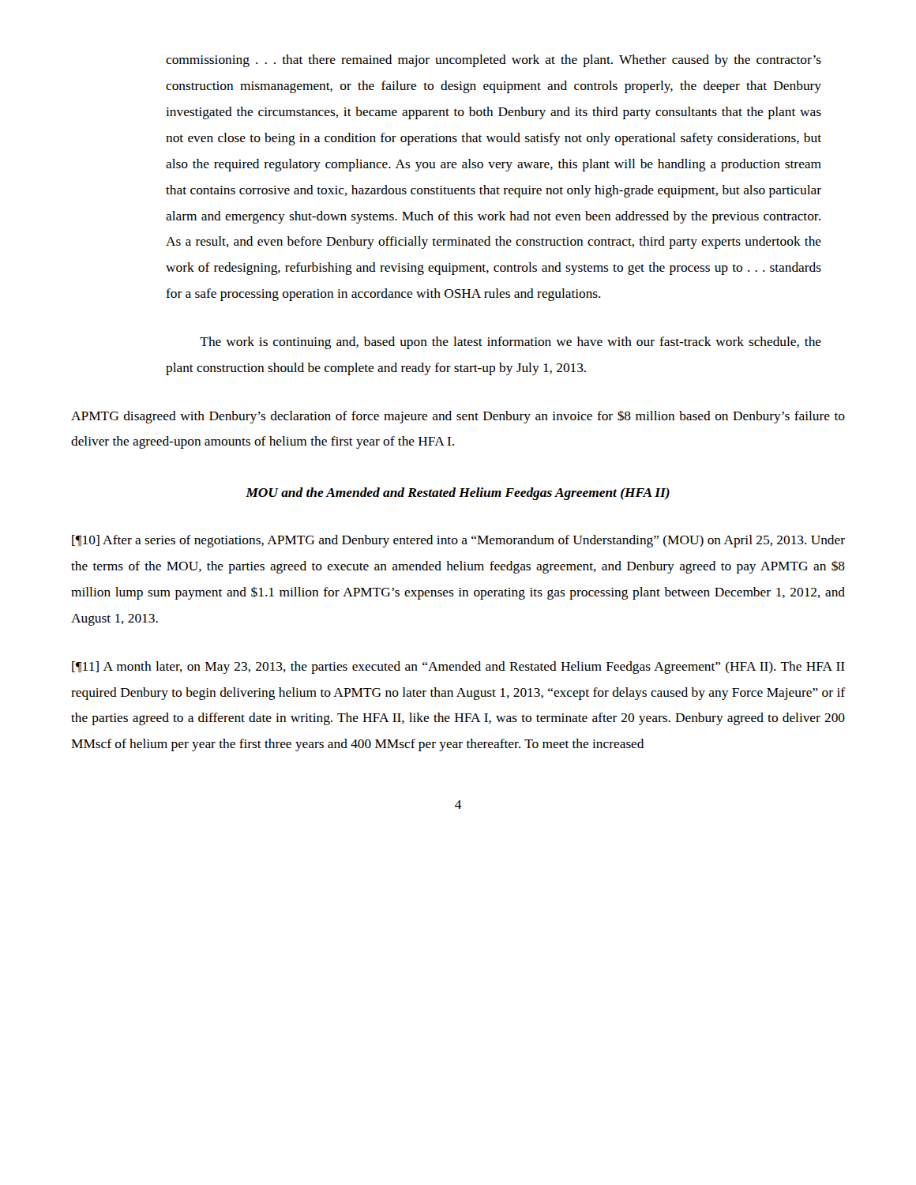commissioning . . . that there remained major uncompleted work at the plant. Whether caused by the contractor’s construction mismanagement, or the failure to design equipment and controls properly, the deeper that Denbury investigated the circumstances, it became apparent to both Denbury and its third party consultants that the plant was not even close to being in a condition for operations that would satisfy not only operational safety considerations, but also the required regulatory compliance. As you are also very aware, this plant will be handling a production stream that contains corrosive and toxic, hazardous constituents that require not only high-grade equipment, but also particular alarm and emergency shut-down systems. Much of this work had not even been addressed by the previous contractor. As a result, and even before Denbury officially terminated the construction contract, third party experts undertook the work of redesigning, refurbishing and revising equipment, controls and systems to get the process up to . . . standards for a safe processing operation in accordance with OSHA rules and regulations.
The work is continuing and, based upon the latest information we have with our fast-track work schedule, the plant construction should be complete and ready for start-up by July 1, 2013.
APMTG disagreed with Denbury’s declaration of force majeure and sent Denbury an invoice for $8 million based on Denbury’s failure to deliver the agreed-upon amounts of helium the first year of the HFA I.
MOU and the Amended and Restated Helium Feedgas Agreement (HFA II)
[¶10] After a series of negotiations, APMTG and Denbury entered into a “Memorandum of Understanding” (MOU) on April 25, 2013. Under the terms of the MOU, the parties agreed to execute an amended helium feedgas agreement, and Denbury agreed to pay APMTG an $8 million lump sum payment and $1.1 million for APMTG’s expenses in operating its gas processing plant between December 1, 2012, and August 1, 2013.
[¶11] A month later, on May 23, 2013, the parties executed an “Amended and Restated Helium Feedgas Agreement” (HFA II). The HFA II required Denbury to begin delivering helium to APMTG no later than August 1, 2013, “except for delays caused by any Force Majeure” or if the parties agreed to a different date in writing. The HFA II, like the HFA I, was to terminate after 20 years. Denbury agreed to deliver 200 MMscf of helium per year the first three years and 400 MMscf per year thereafter. To meet the increased
4